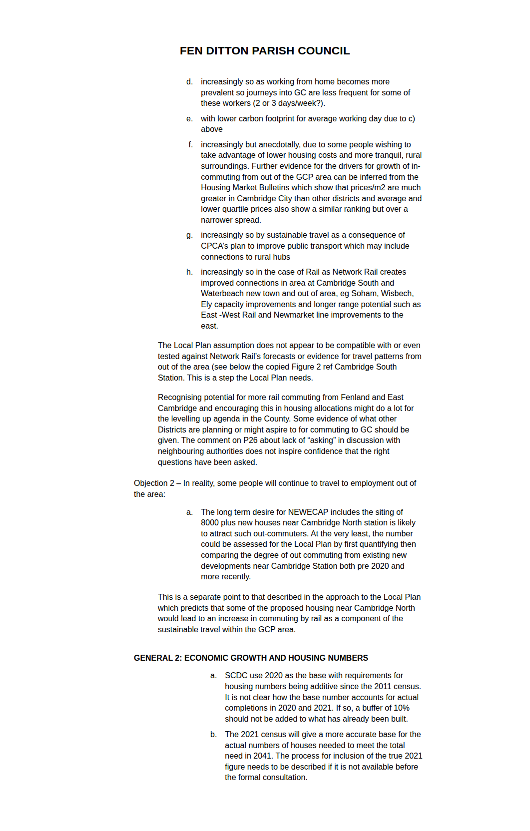FEN DITTON PARISH COUNCIL
increasingly so as working from home becomes more prevalent so journeys into GC are less frequent for some of these workers (2 or 3 days/week?).
with lower carbon footprint for average working day due to c) above
increasingly but anecdotally, due to some people wishing to take advantage of lower housing costs and more tranquil, rural surroundings. Further evidence for the drivers for growth of in-commuting from out of the GCP area can be inferred from the Housing Market Bulletins which show that prices/m2 are much greater in Cambridge City than other districts and average and lower quartile prices also show a similar ranking but over a narrower spread.
increasingly so by sustainable travel as a consequence of CPCA’s plan to improve public transport which may include connections to rural hubs
increasingly so in the case of Rail as Network Rail creates improved connections in area at Cambridge South and Waterbeach new town and out of area, eg Soham, Wisbech, Ely capacity improvements and longer range potential such as East -West Rail and Newmarket line improvements to the east.
The Local Plan assumption does not appear to be compatible with or even tested against Network Rail’s forecasts or evidence for travel patterns from out of the area (see below the copied Figure 2 ref Cambridge South Station. This is a step the Local Plan needs.
Recognising potential for more rail commuting from Fenland and East Cambridge and encouraging this in housing allocations might do a lot for the levelling up agenda in the County. Some evidence of what other Districts are planning or might aspire to for commuting to GC should be given. The comment on P26 about lack of “asking” in discussion with neighbouring authorities does not inspire confidence that the right questions have been asked.
Objection 2 – In reality, some people will continue to travel to employment out of the area:
The long term desire for NEWECAP includes the siting of 8000 plus new houses near Cambridge North station is likely to attract such out-commuters. At the very least, the number could be assessed for the Local Plan by first quantifying then comparing the degree of out commuting from existing new developments near Cambridge Station both pre 2020 and more recently.
This is a separate point to that described in the approach to the Local Plan which predicts that some of the proposed housing near Cambridge North would lead to an increase in commuting by rail as a component of the sustainable travel within the GCP area.
General 2: Economic Growth and Housing Numbers
SCDC use 2020 as the base with requirements for housing numbers being additive since the 2011 census. It is not clear how the base number accounts for actual completions in 2020 and 2021. If so, a buffer of 10% should not be added to what has already been built.
The 2021 census will give a more accurate base for the actual numbers of houses needed to meet the total need in 2041. The process for inclusion of the true 2021 figure needs to be described if it is not available before the formal consultation.